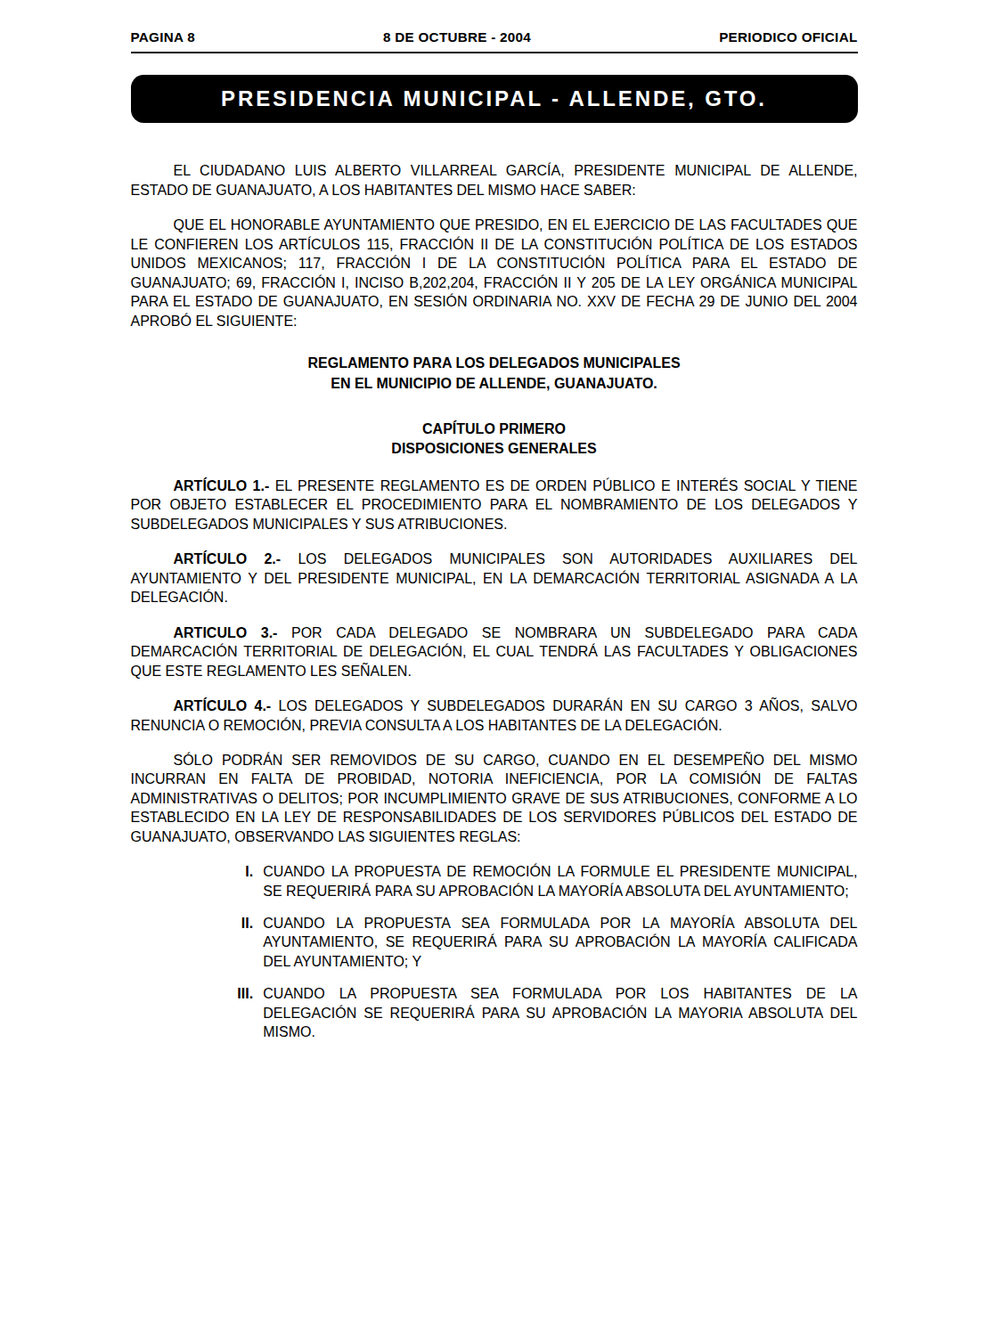PAGINA 8 8 DE OCTUBRE - 2004 PERIODICO OFICIAL
PRESIDENCIA MUNICIPAL - ALLENDE, GTO.
EL CIUDADANO LUIS ALBERTO VILLARREAL GARCÍA, PRESIDENTE MUNICIPAL DE ALLENDE, ESTADO DE GUANAJUATO, A LOS HABITANTES DEL MISMO HACE SABER:
QUE EL HONORABLE AYUNTAMIENTO QUE PRESIDO, EN EL EJERCICIO DE LAS FACULTADES QUE LE CONFIEREN LOS ARTÍCULOS 115, FRACCIÓN II DE LA CONSTITUCIÓN POLÍTICA DE LOS ESTADOS UNIDOS MEXICANOS; 117, FRACCIÓN I DE LA CONSTITUCIÓN POLÍTICA PARA EL ESTADO DE GUANAJUATO; 69, FRACCIÓN I, INCISO B,202,204, FRACCIÓN II Y 205 DE LA LEY ORGÁNICA MUNICIPAL PARA EL ESTADO DE GUANAJUATO, EN SESIÓN ORDINARIA NO. XXV DE FECHA 29 DE JUNIO DEL 2004 APROBÓ EL SIGUIENTE:
REGLAMENTO PARA LOS DELEGADOS MUNICIPALES
EN EL MUNICIPIO DE ALLENDE, GUANAJUATO.
CAPÍTULO PRIMERO
DISPOSICIONES GENERALES
ARTÍCULO 1.- EL PRESENTE REGLAMENTO ES DE ORDEN PÚBLICO E INTERÉS SOCIAL Y TIENE POR OBJETO ESTABLECER EL PROCEDIMIENTO PARA EL NOMBRAMIENTO DE LOS DELEGADOS Y SUBDELEGADOS MUNICIPALES Y SUS ATRIBUCIONES.
ARTÍCULO 2.- LOS DELEGADOS MUNICIPALES SON AUTORIDADES AUXILIARES DEL AYUNTAMIENTO Y DEL PRESIDENTE MUNICIPAL, EN LA DEMARCACIÓN TERRITORIAL ASIGNADA A LA DELEGACIÓN.
ARTICULO 3.- POR CADA DELEGADO SE NOMBRARA UN SUBDELEGADO PARA CADA DEMARCACIÓN TERRITORIAL DE DELEGACIÓN, EL CUAL TENDRÁ LAS FACULTADES Y OBLIGACIONES QUE ESTE REGLAMENTO LES SEÑALEN.
ARTÍCULO 4.- LOS DELEGADOS Y SUBDELEGADOS DURARÁN EN SU CARGO 3 AÑOS, SALVO RENUNCIA O REMOCIÓN, PREVIA CONSULTA A LOS HABITANTES DE LA DELEGACIÓN.
SÓLO PODRÁN SER REMOVIDOS DE SU CARGO, CUANDO EN EL DESEMPEÑO DEL MISMO INCURRAN EN FALTA DE PROBIDAD, NOTORIA INEFICIENCIA, POR LA COMISIÓN DE FALTAS ADMINISTRATIVAS O DELITOS; POR INCUMPLIMIENTO GRAVE DE SUS ATRIBUCIONES, CONFORME A LO ESTABLECIDO EN LA LEY DE RESPONSABILIDADES DE LOS SERVIDORES PÚBLICOS DEL ESTADO DE GUANAJUATO, OBSERVANDO LAS SIGUIENTES REGLAS:
I. CUANDO LA PROPUESTA DE REMOCIÓN LA FORMULE EL PRESIDENTE MUNICIPAL, SE REQUERIRÁ PARA SU APROBACIÓN LA MAYORÍA ABSOLUTA DEL AYUNTAMIENTO;
II. CUANDO LA PROPUESTA SEA FORMULADA POR LA MAYORÍA ABSOLUTA DEL AYUNTAMIENTO, SE REQUERIRÁ PARA SU APROBACIÓN LA MAYORÍA CALIFICADA DEL AYUNTAMIENTO; Y
III. CUANDO LA PROPUESTA SEA FORMULADA POR LOS HABITANTES DE LA DELEGACIÓN SE REQUERIRÁ PARA SU APROBACIÓN LA MAYORIA ABSOLUTA DEL MISMO.